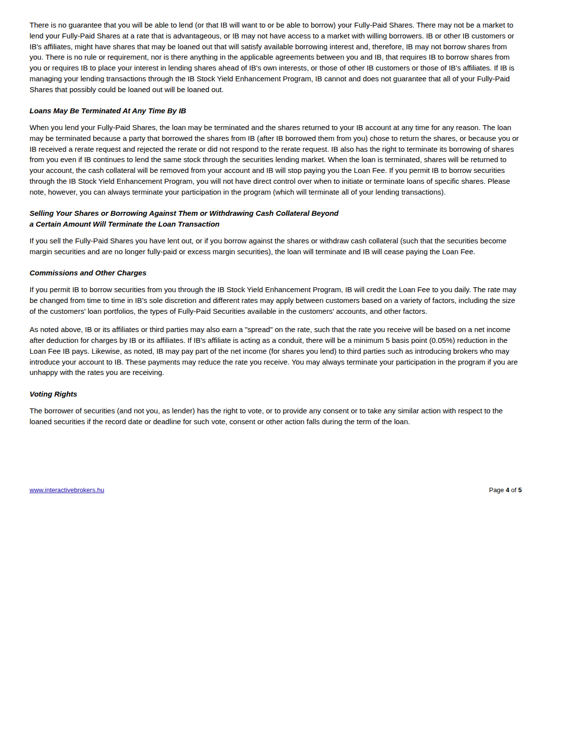There is no guarantee that you will be able to lend (or that IB will want to or be able to borrow) your Fully-Paid Shares. There may not be a market to lend your Fully-Paid Shares at a rate that is advantageous, or IB may not have access to a market with willing borrowers. IB or other IB customers or IB's affiliates, might have shares that may be loaned out that will satisfy available borrowing interest and, therefore, IB may not borrow shares from you. There is no rule or requirement, nor is there anything in the applicable agreements between you and IB, that requires IB to borrow shares from you or requires IB to place your interest in lending shares ahead of IB's own interests, or those of other IB customers or those of IB's affiliates. If IB is managing your lending transactions through the IB Stock Yield Enhancement Program, IB cannot and does not guarantee that all of your Fully-Paid Shares that possibly could be loaned out will be loaned out.
Loans May Be Terminated At Any Time By IB
When you lend your Fully-Paid Shares, the loan may be terminated and the shares returned to your IB account at any time for any reason. The loan may be terminated because a party that borrowed the shares from IB (after IB borrowed them from you) chose to return the shares, or because you or IB received a rerate request and rejected the rerate or did not respond to the rerate request. IB also has the right to terminate its borrowing of shares from you even if IB continues to lend the same stock through the securities lending market. When the loan is terminated, shares will be returned to your account, the cash collateral will be removed from your account and IB will stop paying you the Loan Fee. If you permit IB to borrow securities through the IB Stock Yield Enhancement Program, you will not have direct control over when to initiate or terminate loans of specific shares. Please note, however, you can always terminate your participation in the program (which will terminate all of your lending transactions).
Selling Your Shares or Borrowing Against Them or Withdrawing Cash Collateral Beyond
a Certain Amount Will Terminate the Loan Transaction
If you sell the Fully-Paid Shares you have lent out, or if you borrow against the shares or withdraw cash collateral (such that the securities become margin securities and are no longer fully-paid or excess margin securities), the loan will terminate and IB will cease paying the Loan Fee.
Commissions and Other Charges
If you permit IB to borrow securities from you through the IB Stock Yield Enhancement Program, IB will credit the Loan Fee to you daily. The rate may be changed from time to time in IB’s sole discretion and different rates may apply between customers based on a variety of factors, including the size of the customers' loan portfolios, the types of Fully-Paid Securities available in the customers' accounts, and other factors.
As noted above, IB or its affiliates or third parties may also earn a "spread" on the rate, such that the rate you receive will be based on a net income after deduction for charges by IB or its affiliates. If IB's affiliate is acting as a conduit, there will be a minimum 5 basis point (0.05%) reduction in the Loan Fee IB pays. Likewise, as noted, IB may pay part of the net income (for shares you lend) to third parties such as introducing brokers who may introduce your account to IB. These payments may reduce the rate you receive. You may always terminate your participation in the program if you are unhappy with the rates you are receiving.
Voting Rights
The borrower of securities (and not you, as lender) has the right to vote, or to provide any consent or to take any similar action with respect to the loaned securities if the record date or deadline for such vote, consent or other action falls during the term of the loan.
www.interactivebrokers.hu Page 4 of 5